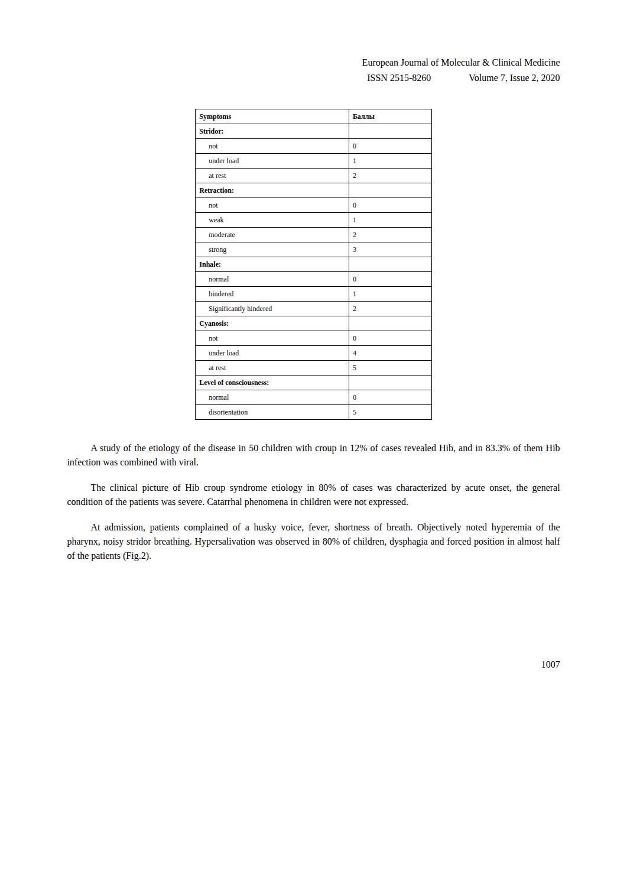European Journal of Molecular & Clinical Medicine ISSN 2515-8260 Volume 7, Issue 2, 2020
| Symptoms | Баллы |
| --- | --- |
| Stridor: | |
| not | 0 |
| under load | 1 |
| at rest | 2 |
| Retraction: | |
| not | 0 |
| weak | 1 |
| moderate | 2 |
| strong | 3 |
| Inhale: | |
| normal | 0 |
| hindered | 1 |
| Significantly hindered | 2 |
| Cyanosis: | |
| not | 0 |
| under load | 4 |
| at rest | 5 |
| Level of consciousness: | |
| normal | 0 |
| disorientation | 5 |
A study of the etiology of the disease in 50 children with croup in 12% of cases revealed Hib, and in 83.3% of them Hib infection was combined with viral.
The clinical picture of Hib croup syndrome etiology in 80% of cases was characterized by acute onset, the general condition of the patients was severe. Catarrhal phenomena in children were not expressed.
At admission, patients complained of a husky voice, fever, shortness of breath. Objectively noted hyperemia of the pharynx, noisy stridor breathing. Hypersalivation was observed in 80% of children, dysphagia and forced position in almost half of the patients (Fig.2).
1007